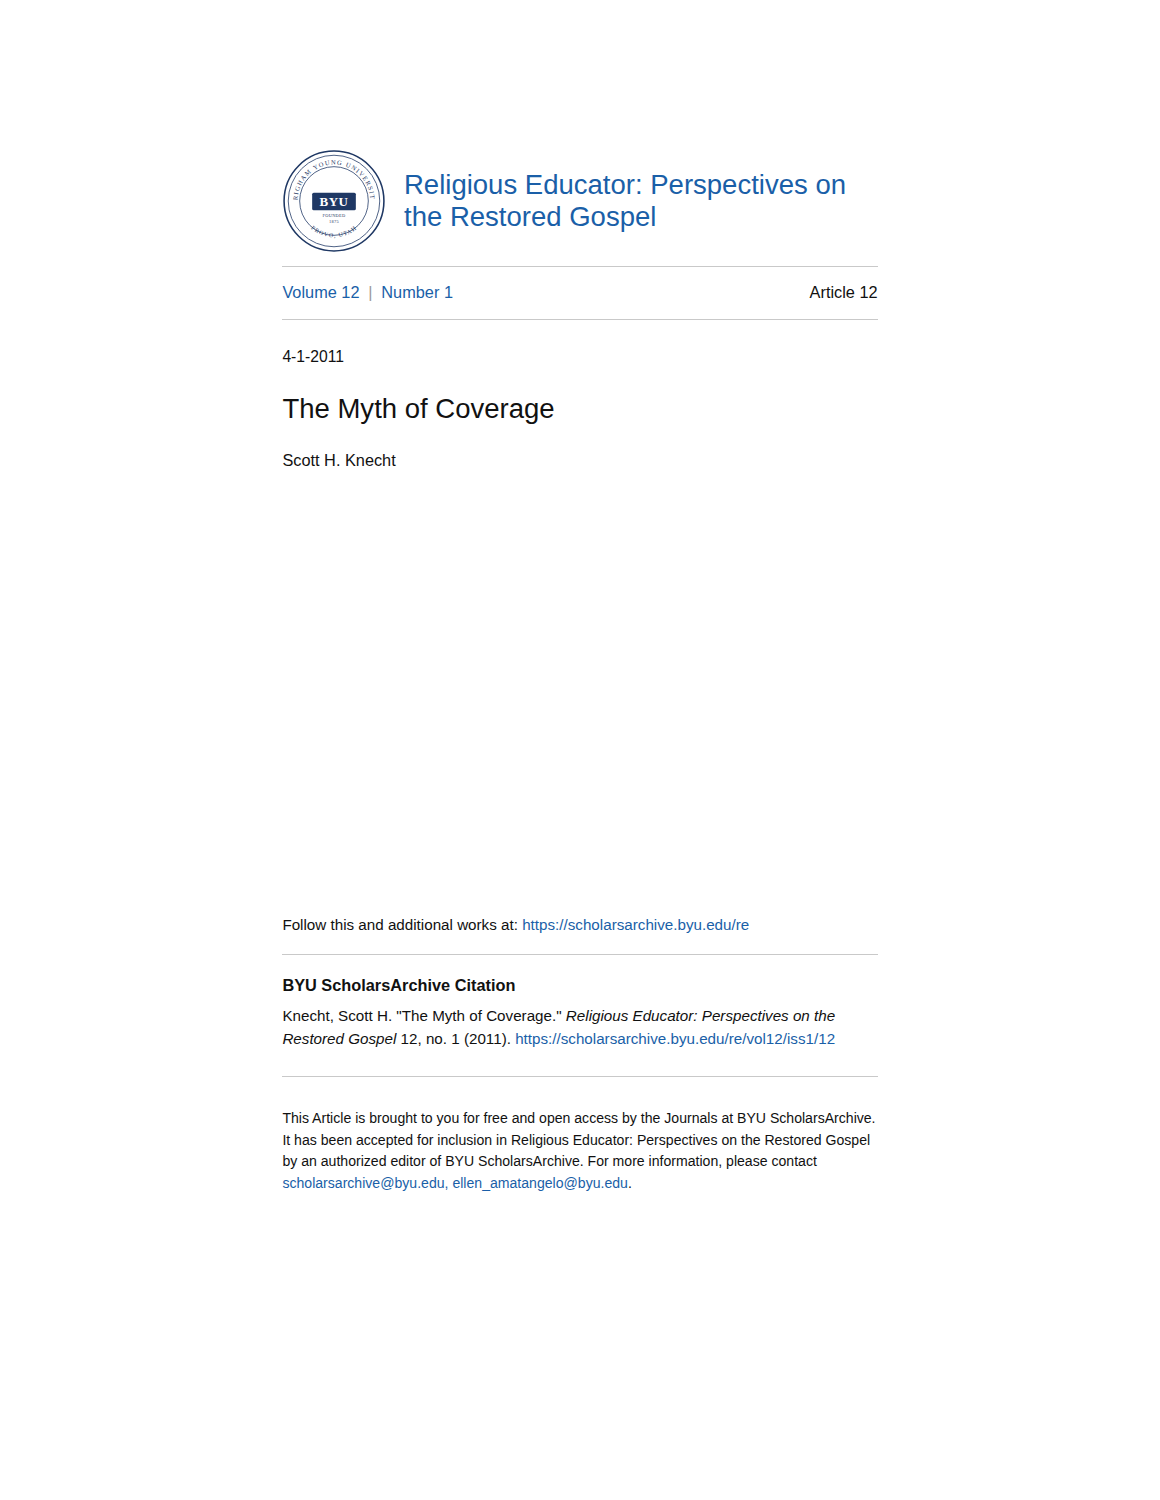Brigham Young University seal BYU FOUNDED 1875 BRIGHAM YOUNG UNIVERSITY PROVO, UTAH
Religious Educator: Perspectives on the Restored Gospel
Volume 12 | Number 1
Article 12
4-1-2011
The Myth of Coverage
Scott H. Knecht
Follow this and additional works at: https://scholarsarchive.byu.edu/re
BYU ScholarsArchive Citation
Knecht, Scott H. "The Myth of Coverage." Religious Educator: Perspectives on the Restored Gospel 12, no. 1 (2011). https://scholarsarchive.byu.edu/re/vol12/iss1/12
This Article is brought to you for free and open access by the Journals at BYU ScholarsArchive. It has been accepted for inclusion in Religious Educator: Perspectives on the Restored Gospel by an authorized editor of BYU ScholarsArchive. For more information, please contact scholarsarchive@byu.edu, ellen_amatangelo@byu.edu.